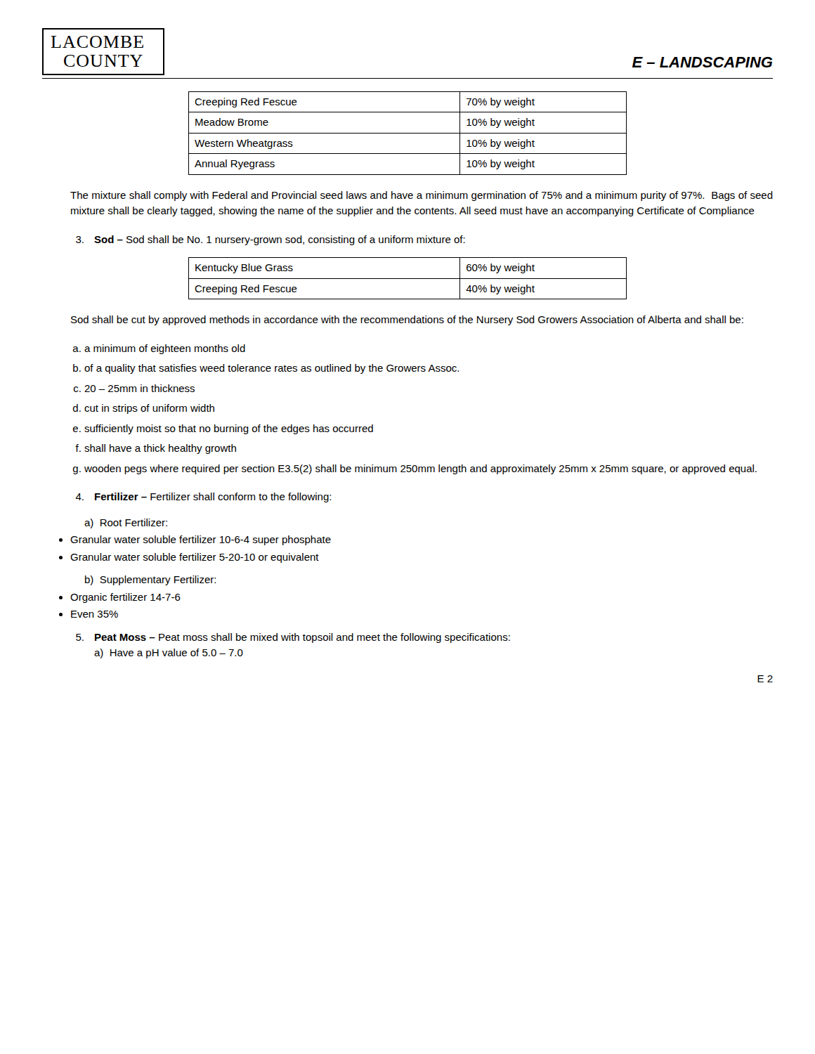LACOMBE
COUNTY
E – LANDSCAPING
| Creeping Red Fescue | 70% by weight |
| Meadow Brome | 10% by weight |
| Western Wheatgrass | 10% by weight |
| Annual Ryegrass | 10% by weight |
The mixture shall comply with Federal and Provincial seed laws and have a minimum germination of 75% and a minimum purity of 97%. Bags of seed mixture shall be clearly tagged, showing the name of the supplier and the contents. All seed must have an accompanying Certificate of Compliance
3.
Sod – Sod shall be No. 1 nursery-grown sod, consisting of a uniform mixture of:
| Kentucky Blue Grass | 60% by weight |
| Creeping Red Fescue | 40% by weight |
Sod shall be cut by approved methods in accordance with the recommendations of the Nursery Sod Growers Association of Alberta and shall be:
a minimum of eighteen months old
of a quality that satisfies weed tolerance rates as outlined by the Growers Assoc.
20 – 25mm in thickness
cut in strips of uniform width
sufficiently moist so that no burning of the edges has occurred
shall have a thick healthy growth
wooden pegs where required per section E3.5(2) shall be minimum 250mm length and approximately 25mm x 25mm square, or approved equal.
4.
Fertilizer – Fertilizer shall conform to the following:
a) Root Fertilizer:
Granular water soluble fertilizer 10-6-4 super phosphate
Granular water soluble fertilizer 5-20-10 or equivalent
b) Supplementary Fertilizer:
Organic fertilizer 14-7-6
Even 35%
5.
Peat Moss – Peat moss shall be mixed with topsoil and meet the following specifications:
a) Have a pH value of 5.0 – 7.0
E 2